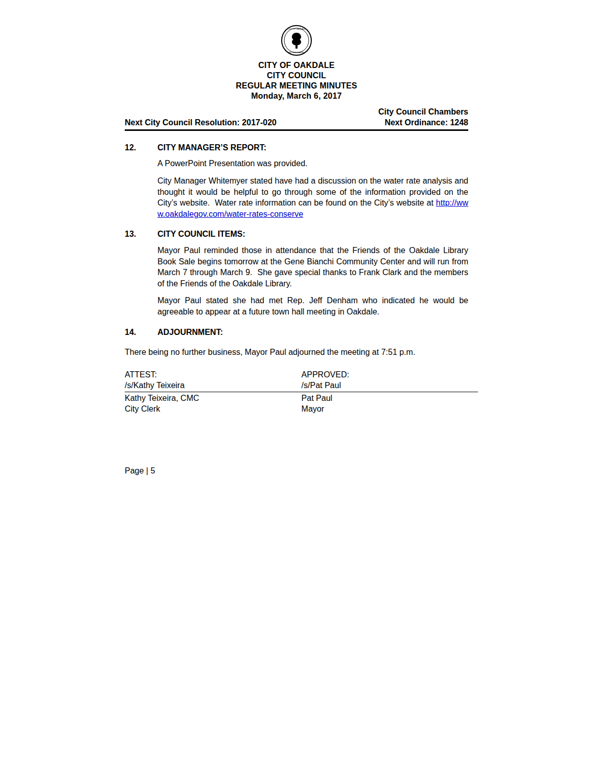CITY OF OAKDALE INCORPORATED
CITY OF OAKDALE
CITY COUNCIL
REGULAR MEETING MINUTES
Monday, March 6, 2017
City Council Chambers
Next City Council Resolution: 2017-020 Next Ordinance: 1248
12. CITY MANAGER’S REPORT:
A PowerPoint Presentation was provided.
City Manager Whitemyer stated have had a discussion on the water rate analysis and thought it would be helpful to go through some of the information provided on the City’s website. Water rate information can be found on the City’s website at http://www.oakdalegov.com/water-rates-conserve
13. CITY COUNCIL ITEMS:
Mayor Paul reminded those in attendance that the Friends of the Oakdale Library Book Sale begins tomorrow at the Gene Bianchi Community Center and will run from March 7 through March 9. She gave special thanks to Frank Clark and the members of the Friends of the Oakdale Library.
Mayor Paul stated she had met Rep. Jeff Denham who indicated he would be agreeable to appear at a future town hall meeting in Oakdale.
14. ADJOURNMENT:
There being no further business, Mayor Paul adjourned the meeting at 7:51 p.m.
| ATTEST: | APPROVED: |
| /s/Kathy Teixeira Kathy Teixeira, CMC City Clerk | /s/Pat Paul Pat Paul Mayor |
Page | 5